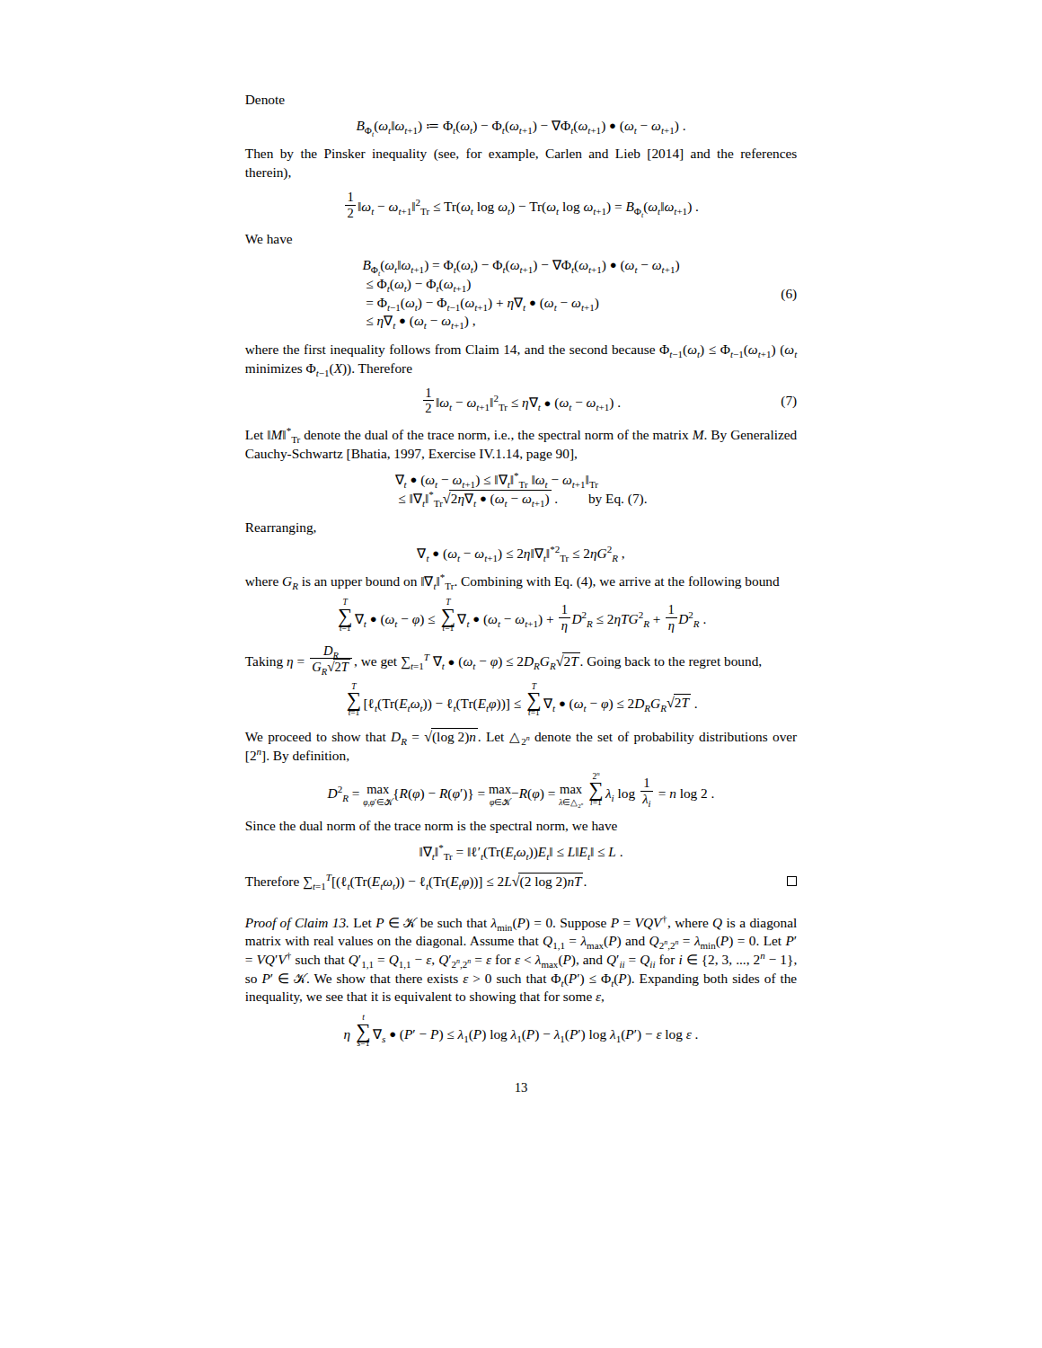Denote
BΦt(ωt‖ωt+1) ≔ Φt(ωt) − Φt(ωt+1) − ∇Φt(ωt+1) ● (ωt − ωt+1) .
Then by the Pinsker inequality (see, for example, Carlen and Lieb [2014] and the references therein),
12‖ωt − ωt+1‖2Tr ≤ Tr(ωt log ωt) − Tr(ωt log ωt+1) = BΦt(ωt‖ωt+1) .
We have
BΦt(ωt‖ωt+1) = Φt(ωt) − Φt(ωt+1) − ∇Φt(ωt+1) ● (ωt − ωt+1) ≤ Φt(ωt) − Φt(ωt+1) = Φt−1(ωt) − Φt−1(ωt+1) + η∇t ● (ωt − ωt+1) ≤ η∇t ● (ωt − ωt+1) , (6)
where the first inequality follows from Claim 14, and the second because Φt−1(ωt) ≤ Φt−1(ωt+1) (ωt minimizes Φt−1(X)). Therefore
12‖ωt − ωt+1‖2Tr ≤ η∇t ● (ωt − ωt+1) . (7)
Let ‖M‖*Tr denote the dual of the trace norm, i.e., the spectral norm of the matrix M. By Generalized Cauchy-Schwartz [Bhatia, 1997, Exercise IV.1.14, page 90],
∇t ● (ωt − ωt+1) ≤ ‖∇t‖*Tr ‖ωt − ωt+1‖Tr ≤ ‖∇t‖*Tr√2η∇t ● (ωt − ωt+1) .by Eq. (7).
Rearranging,
∇t ● (ωt − ωt+1) ≤ 2η‖∇t‖*2Tr ≤ 2ηG2R ,
where GR is an upper bound on ‖∇t‖*Tr. Combining with Eq. (4), we arrive at the following bound
T∑t=1∇t ● (ωt − φ) ≤ T∑t=1∇t ● (ωt − ωt+1) + 1 η D2R ≤ 2ηTG2R + 1 η D2R .
Taking η = DR GR√2T, we get ∑t=1T ∇t ● (ωt − φ) ≤ 2DRGR√2T. Going back to the regret bound,
T∑t=1[ℓt(Tr(Etωt)) − ℓt(Tr(Etφ))] ≤ T∑t=1∇t ● (ωt − φ) ≤ 2DRGR√2T .
We proceed to show that DR = √(log 2)n. Let △2n denote the set of probability distributions over [2n]. By definition,
D2R = max φ,φ′∈𝒦{R(φ) − R(φ′)} = max φ∈𝒦−R(φ) = max λ∈△2n 2n∑i=1 λi log 1 λi = n log 2 .
Since the dual norm of the trace norm is the spectral norm, we have
‖∇t‖*Tr = ‖ℓ′t(Tr(Etωt))Et‖ ≤ L‖Et‖ ≤ L .
Therefore ∑t=1T[(ℓt(Tr(Etωt)) − ℓt(Tr(Etφ))] ≤ 2L√(2 log 2)nT.
Proof of Claim 13. Let P ∈ 𝒦 be such that λmin(P) = 0. Suppose P = VQV†, where Q is a diagonal matrix with real values on the diagonal. Assume that Q1,1 = λmax(P) and Q2n,2n = λmin(P) = 0. Let P′ = VQ′V† such that Q′1,1 = Q1,1 − ε, Q′2n,2n = ε for ε < λmax(P), and Q′ii = Qii for i ∈ {2, 3, ..., 2n − 1}, so P′ ∈ 𝒦. We show that there exists ε > 0 such that Φt(P′) ≤ Φt(P). Expanding both sides of the inequality, we see that it is equivalent to showing that for some ε,
η t∑s=1∇s ● (P′ − P) ≤ λ1(P) log λ1(P) − λ1(P′) log λ1(P′) − ε log ε .
13